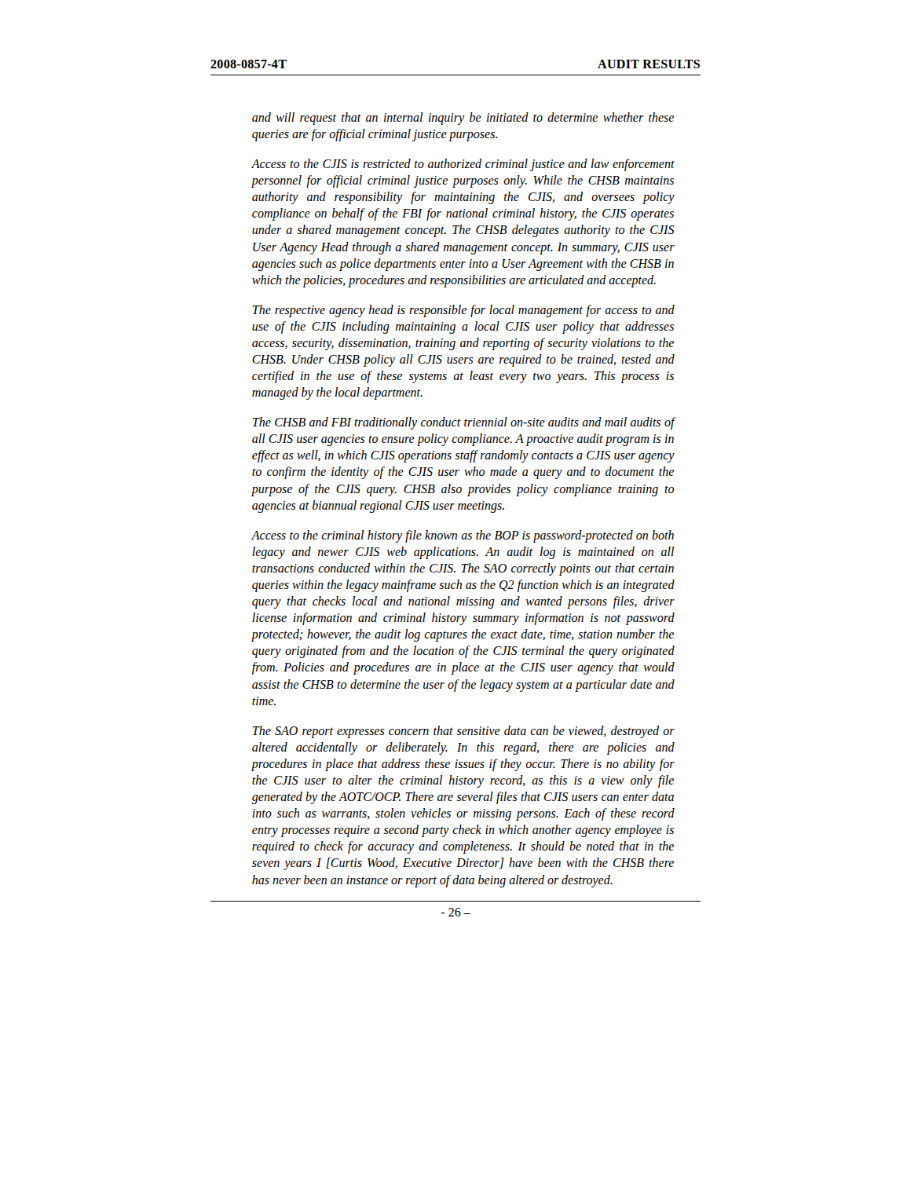2008-0857-4T
AUDIT RESULTS
and will request that an internal inquiry be initiated to determine whether these queries are for official criminal justice purposes.
Access to the CJIS is restricted to authorized criminal justice and law enforcement personnel for official criminal justice purposes only. While the CHSB maintains authority and responsibility for maintaining the CJIS, and oversees policy compliance on behalf of the FBI for national criminal history, the CJIS operates under a shared management concept. The CHSB delegates authority to the CJIS User Agency Head through a shared management concept. In summary, CJIS user agencies such as police departments enter into a User Agreement with the CHSB in which the policies, procedures and responsibilities are articulated and accepted.
The respective agency head is responsible for local management for access to and use of the CJIS including maintaining a local CJIS user policy that addresses access, security, dissemination, training and reporting of security violations to the CHSB. Under CHSB policy all CJIS users are required to be trained, tested and certified in the use of these systems at least every two years. This process is managed by the local department.
The CHSB and FBI traditionally conduct triennial on-site audits and mail audits of all CJIS user agencies to ensure policy compliance. A proactive audit program is in effect as well, in which CJIS operations staff randomly contacts a CJIS user agency to confirm the identity of the CJIS user who made a query and to document the purpose of the CJIS query. CHSB also provides policy compliance training to agencies at biannual regional CJIS user meetings.
Access to the criminal history file known as the BOP is password-protected on both legacy and newer CJIS web applications. An audit log is maintained on all transactions conducted within the CJIS. The SAO correctly points out that certain queries within the legacy mainframe such as the Q2 function which is an integrated query that checks local and national missing and wanted persons files, driver license information and criminal history summary information is not password protected; however, the audit log captures the exact date, time, station number the query originated from and the location of the CJIS terminal the query originated from. Policies and procedures are in place at the CJIS user agency that would assist the CHSB to determine the user of the legacy system at a particular date and time.
The SAO report expresses concern that sensitive data can be viewed, destroyed or altered accidentally or deliberately. In this regard, there are policies and procedures in place that address these issues if they occur. There is no ability for the CJIS user to alter the criminal history record, as this is a view only file generated by the AOTC/OCP. There are several files that CJIS users can enter data into such as warrants, stolen vehicles or missing persons. Each of these record entry processes require a second party check in which another agency employee is required to check for accuracy and completeness. It should be noted that in the seven years I [Curtis Wood, Executive Director] have been with the CHSB there has never been an instance or report of data being altered or destroyed.
- 26 –